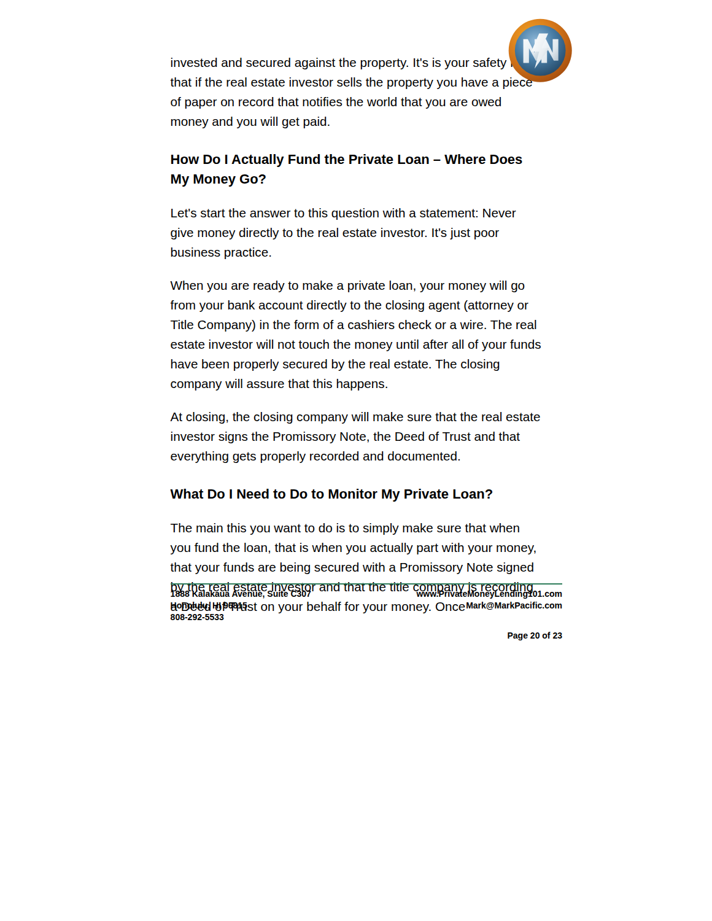invested and secured against the property. It's is your safety net that if the real estate investor sells the property you have a piece of paper on record that notifies the world that you are owed money and you will get paid.
How Do I Actually Fund the Private Loan – Where Does My Money Go?
Let's start the answer to this question with a statement: Never give money directly to the real estate investor. It's just poor business practice.
When you are ready to make a private loan, your money will go from your bank account directly to the closing agent (attorney or Title Company) in the form of a cashiers check or a wire. The real estate investor will not touch the money until after all of your funds have been properly secured by the real estate. The closing company will assure that this happens.
At closing, the closing company will make sure that the real estate investor signs the Promissory Note, the Deed of Trust and that everything gets properly recorded and documented.
What Do I Need to Do to Monitor My Private Loan?
The main this you want to do is to simply make sure that when you fund the loan, that is when you actually part with your money, that your funds are being secured with a Promissory Note signed by the real estate investor and that the title company is recording a Deed of Trust on your behalf for your money. Once
1888 Kalakaua Avenue, Suite C307
Honolulu, HI 96815
808-292-5533
www.PrivateMoneyLending101.com
Mark@MarkPacific.com
Page 20 of 23